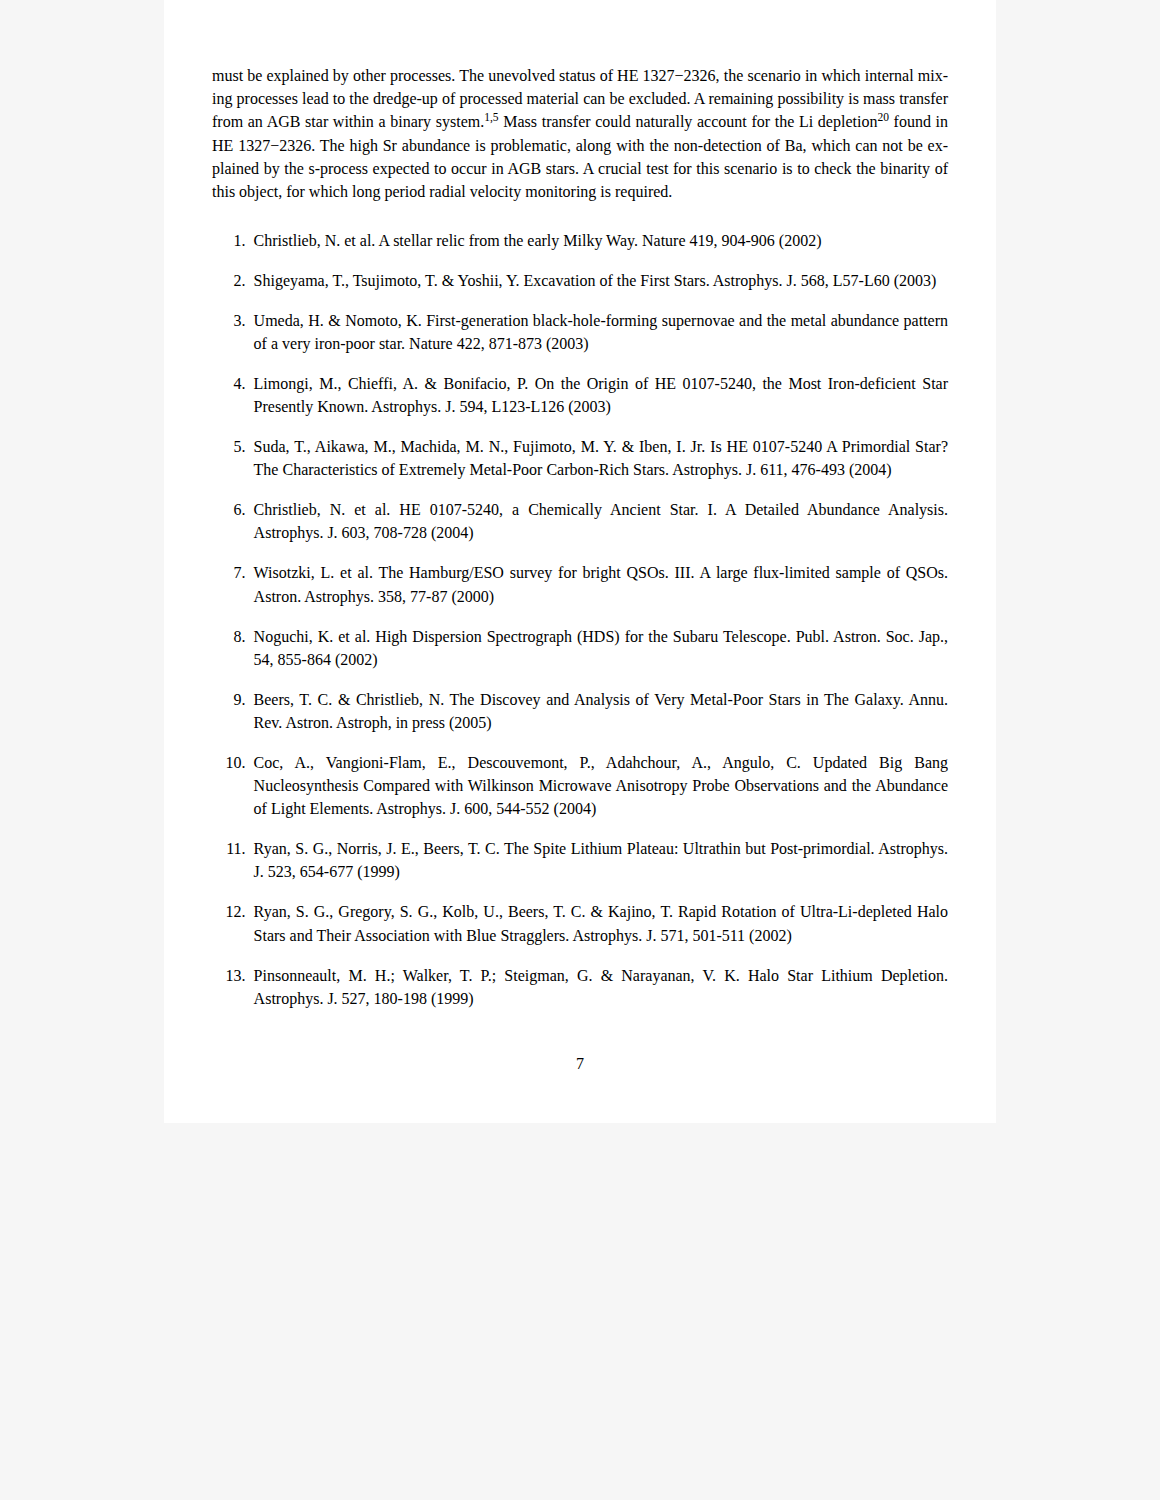must be explained by other processes. The unevolved status of HE 1327−2326, the scenario in which internal mixing processes lead to the dredge-up of processed material can be excluded. A remaining possibility is mass transfer from an AGB star within a binary system.1,5 Mass transfer could naturally account for the Li depletion20 found in HE 1327−2326. The high Sr abundance is problematic, along with the non-detection of Ba, which can not be explained by the s-process expected to occur in AGB stars. A crucial test for this scenario is to check the binarity of this object, for which long period radial velocity monitoring is required.
Christlieb, N. et al. A stellar relic from the early Milky Way. Nature 419, 904-906 (2002)
Shigeyama, T., Tsujimoto, T. & Yoshii, Y. Excavation of the First Stars. Astrophys. J. 568, L57-L60 (2003)
Umeda, H. & Nomoto, K. First-generation black-hole-forming supernovae and the metal abundance pattern of a very iron-poor star. Nature 422, 871-873 (2003)
Limongi, M., Chieffi, A. & Bonifacio, P. On the Origin of HE 0107-5240, the Most Iron-deficient Star Presently Known. Astrophys. J. 594, L123-L126 (2003)
Suda, T., Aikawa, M., Machida, M. N., Fujimoto, M. Y. & Iben, I. Jr. Is HE 0107-5240 A Primordial Star? The Characteristics of Extremely Metal-Poor Carbon-Rich Stars. Astrophys. J. 611, 476-493 (2004)
Christlieb, N. et al. HE 0107-5240, a Chemically Ancient Star. I. A Detailed Abundance Analysis. Astrophys. J. 603, 708-728 (2004)
Wisotzki, L. et al. The Hamburg/ESO survey for bright QSOs. III. A large flux-limited sample of QSOs. Astron. Astrophys. 358, 77-87 (2000)
Noguchi, K. et al. High Dispersion Spectrograph (HDS) for the Subaru Telescope. Publ. Astron. Soc. Jap., 54, 855-864 (2002)
Beers, T. C. & Christlieb, N. The Discovey and Analysis of Very Metal-Poor Stars in The Galaxy. Annu. Rev. Astron. Astroph, in press (2005)
Coc, A., Vangioni-Flam, E., Descouvemont, P., Adahchour, A., Angulo, C. Updated Big Bang Nucleosynthesis Compared with Wilkinson Microwave Anisotropy Probe Observations and the Abundance of Light Elements. Astrophys. J. 600, 544-552 (2004)
Ryan, S. G., Norris, J. E., Beers, T. C. The Spite Lithium Plateau: Ultrathin but Post-primordial. Astrophys. J. 523, 654-677 (1999)
Ryan, S. G., Gregory, S. G., Kolb, U., Beers, T. C. & Kajino, T. Rapid Rotation of Ultra-Li-depleted Halo Stars and Their Association with Blue Stragglers. Astrophys. J. 571, 501-511 (2002)
Pinsonneault, M. H.; Walker, T. P.; Steigman, G. & Narayanan, V. K. Halo Star Lithium Depletion. Astrophys. J. 527, 180-198 (1999)
7